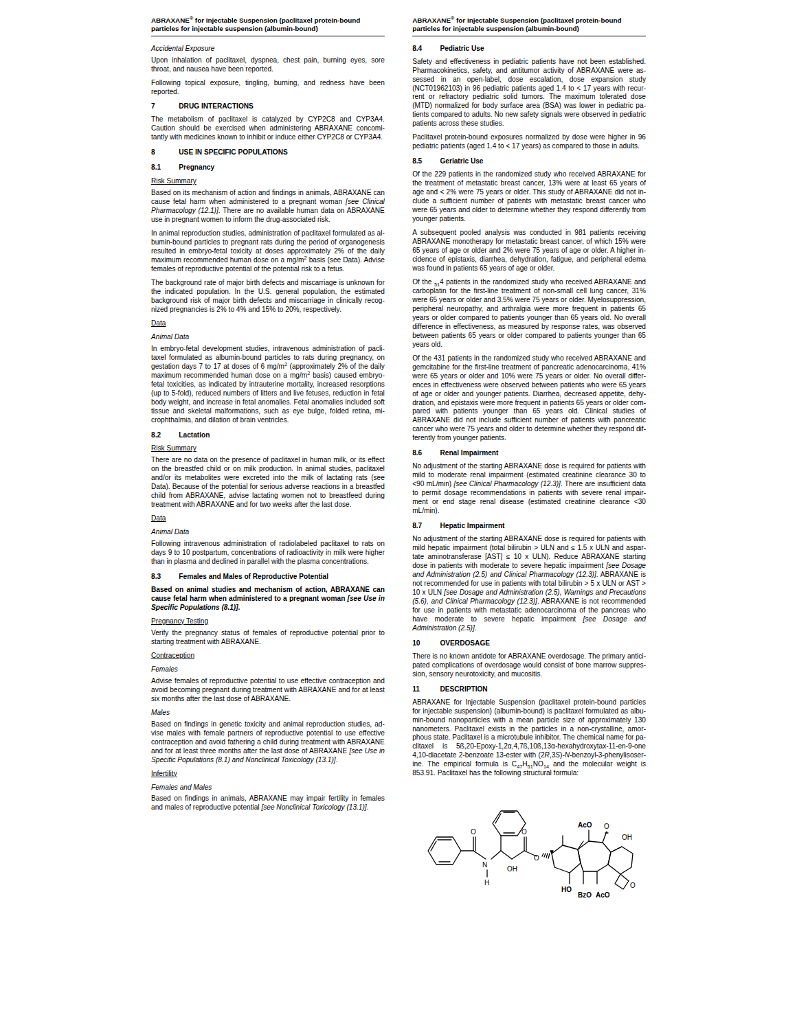ABRAXANE® for Injectable Suspension (paclitaxel protein-bound particles for injectable suspension (albumin-bound)
Accidental Exposure
Upon inhalation of paclitaxel, dyspnea, chest pain, burning eyes, sore throat, and nausea have been reported.
Following topical exposure, tingling, burning, and redness have been reported.
7 DRUG INTERACTIONS
The metabolism of paclitaxel is catalyzed by CYP2C8 and CYP3A4. Caution should be exercised when administering ABRAXANE concomitantly with medicines known to inhibit or induce either CYP2C8 or CYP3A4.
8 USE IN SPECIFIC POPULATIONS
8.1 Pregnancy
Risk Summary
Based on its mechanism of action and findings in animals, ABRAXANE can cause fetal harm when administered to a pregnant woman [see Clinical Pharmacology (12.1)]. There are no available human data on ABRAXANE use in pregnant women to inform the drug-associated risk.
In animal reproduction studies, administration of paclitaxel formulated as albumin-bound particles to pregnant rats during the period of organogenesis resulted in embryo-fetal toxicity at doses approximately 2% of the daily maximum recommended human dose on a mg/m2 basis (see Data). Advise females of reproductive potential of the potential risk to a fetus.
The background rate of major birth defects and miscarriage is unknown for the indicated population. In the U.S. general population, the estimated background risk of major birth defects and miscarriage in clinically recognized pregnancies is 2% to 4% and 15% to 20%, respectively.
Data
Animal Data
In embryo-fetal development studies, intravenous administration of paclitaxel formulated as albumin-bound particles to rats during pregnancy, on gestation days 7 to 17 at doses of 6 mg/m2 (approximately 2% of the daily maximum recommended human dose on a mg/m2 basis) caused embryo-fetal toxicities, as indicated by intrauterine mortality, increased resorptions (up to 5-fold), reduced numbers of litters and live fetuses, reduction in fetal body weight, and increase in fetal anomalies. Fetal anomalies included soft tissue and skeletal malformations, such as eye bulge, folded retina, microphthalmia, and dilation of brain ventricles.
8.2 Lactation
Risk Summary
There are no data on the presence of paclitaxel in human milk, or its effect on the breastfed child or on milk production. In animal studies, paclitaxel and/or its metabolites were excreted into the milk of lactating rats (see Data). Because of the potential for serious adverse reactions in a breastfed child from ABRAXANE, advise lactating women not to breastfeed during treatment with ABRAXANE and for two weeks after the last dose.
Data
Animal Data
Following intravenous administration of radiolabeled paclitaxel to rats on days 9 to 10 postpartum, concentrations of radioactivity in milk were higher than in plasma and declined in parallel with the plasma concentrations.
8.3 Females and Males of Reproductive Potential
Based on animal studies and mechanism of action, ABRAXANE can cause fetal harm when administered to a pregnant woman [see Use in Specific Populations (8.1)].
Pregnancy Testing
Verify the pregnancy status of females of reproductive potential prior to starting treatment with ABRAXANE.
Contraception
Females
Advise females of reproductive potential to use effective contraception and avoid becoming pregnant during treatment with ABRAXANE and for at least six months after the last dose of ABRAXANE.
Males
Based on findings in genetic toxicity and animal reproduction studies, advise males with female partners of reproductive potential to use effective contraception and avoid fathering a child during treatment with ABRAXANE and for at least three months after the last dose of ABRAXANE [see Use in Specific Populations (8.1) and Nonclinical Toxicology (13.1)].
Infertility
Females and Males
Based on findings in animals, ABRAXANE may impair fertility in females and males of reproductive potential [see Nonclinical Toxicology (13.1)].
ABRAXANE® for Injectable Suspension (paclitaxel protein-bound particles for injectable suspension (albumin-bound)
8.4 Pediatric Use
Safety and effectiveness in pediatric patients have not been established. Pharmacokinetics, safety, and antitumor activity of ABRAXANE were assessed in an open-label, dose escalation, dose expansion study (NCT01962103) in 96 pediatric patients aged 1.4 to < 17 years with recurrent or refractory pediatric solid tumors. The maximum tolerated dose (MTD) normalized for body surface area (BSA) was lower in pediatric patients compared to adults. No new safety signals were observed in pediatric patients across these studies.
Paclitaxel protein-bound exposures normalized by dose were higher in 96 pediatric patients (aged 1.4 to < 17 years) as compared to those in adults.
8.5 Geriatric Use
Of the 229 patients in the randomized study who received ABRAXANE for the treatment of metastatic breast cancer, 13% were at least 65 years of age and < 2% were 75 years or older. This study of ABRAXANE did not include a sufficient number of patients with metastatic breast cancer who were 65 years and older to determine whether they respond differently from younger patients.
A subsequent pooled analysis was conducted in 981 patients receiving ABRAXANE monotherapy for metastatic breast cancer, of which 15% were 65 years of age or older and 2% were 75 years of age or older. A higher incidence of epistaxis, diarrhea, dehydration, fatigue, and peripheral edema was found in patients 65 years of age or older.
Of the 514 patients in the randomized study who received ABRAXANE and carboplatin for the first-line treatment of non-small cell lung cancer, 31% were 65 years or older and 3.5% were 75 years or older. Myelosuppression, peripheral neuropathy, and arthralgia were more frequent in patients 65 years or older compared to patients younger than 65 years old. No overall difference in effectiveness, as measured by response rates, was observed between patients 65 years or older compared to patients younger than 65 years old.
Of the 431 patients in the randomized study who received ABRAXANE and gemcitabine for the first-line treatment of pancreatic adenocarcinoma, 41% were 65 years or older and 10% were 75 years or older. No overall differences in effectiveness were observed between patients who were 65 years of age or older and younger patients. Diarrhea, decreased appetite, dehydration, and epistaxis were more frequent in patients 65 years or older compared with patients younger than 65 years old. Clinical studies of ABRAXANE did not include sufficient number of patients with pancreatic cancer who were 75 years and older to determine whether they respond differently from younger patients.
8.6 Renal Impairment
No adjustment of the starting ABRAXANE dose is required for patients with mild to moderate renal impairment (estimated creatinine clearance 30 to <90 mL/min) [see Clinical Pharmacology (12.3)]. There are insufficient data to permit dosage recommendations in patients with severe renal impairment or end stage renal disease (estimated creatinine clearance <30 mL/min).
8.7 Hepatic Impairment
No adjustment of the starting ABRAXANE dose is required for patients with mild hepatic impairment (total bilirubin > ULN and ≤ 1.5 x ULN and aspartate aminotransferase [AST] ≤ 10 x ULN). Reduce ABRAXANE starting dose in patients with moderate to severe hepatic impairment [see Dosage and Administration (2.5) and Clinical Pharmacology (12.3)]. ABRAXANE is not recommended for use in patients with total bilirubin > 5 x ULN or AST > 10 x ULN [see Dosage and Administration (2.5), Warnings and Precautions (5.6), and Clinical Pharmacology (12.3)]. ABRAXANE is not recommended for use in patients with metastatic adenocarcinoma of the pancreas who have moderate to severe hepatic impairment [see Dosage and Administration (2.5)].
10 OVERDOSAGE
There is no known antidote for ABRAXANE overdosage. The primary anticipated complications of overdosage would consist of bone marrow suppression, sensory neurotoxicity, and mucositis.
11 DESCRIPTION
ABRAXANE for Injectable Suspension (paclitaxel protein-bound particles for injectable suspension) (albumin-bound) is paclitaxel formulated as albumin-bound nanoparticles with a mean particle size of approximately 130 nanometers. Paclitaxel exists in the particles in a non-crystalline, amorphous state. Paclitaxel is a microtubule inhibitor. The chemical name for paclitaxel is 5ß,20-Epoxy-1,2α,4,7ß,10ß,13α-hexahydroxytax-11-en-9-one 4,10-diacetate 2-benzoate 13-ester with (2R,3S)-N-benzoyl-3-phenylisoserine. The empirical formula is C47H51NO14 and the molecular weight is 853.91. Paclitaxel has the following structural formula:
O N H OH O O O AcO O OH HO BzO AcO